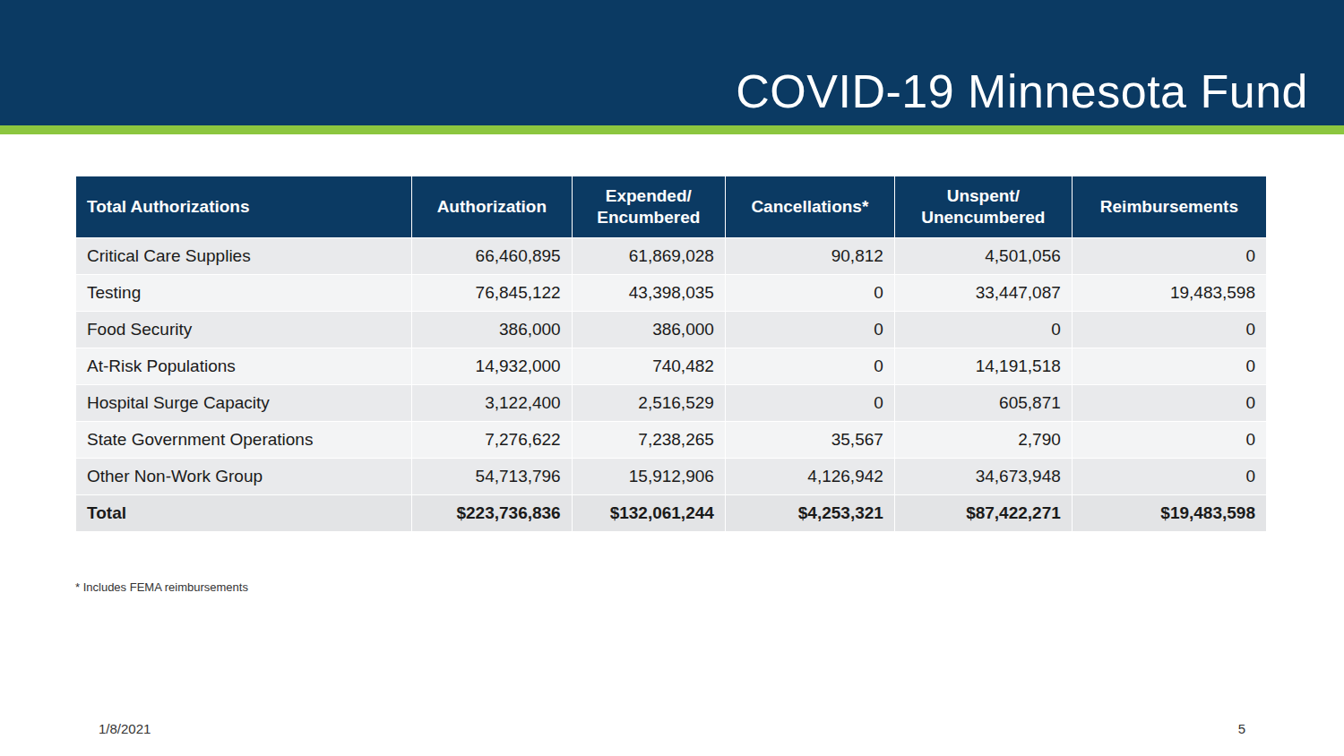COVID-19 Minnesota Fund
| Total Authorizations | Authorization | Expended/ Encumbered | Cancellations* | Unspent/ Unencumbered | Reimbursements |
| --- | --- | --- | --- | --- | --- |
| Critical Care Supplies | 66,460,895 | 61,869,028 | 90,812 | 4,501,056 | 0 |
| Testing | 76,845,122 | 43,398,035 | 0 | 33,447,087 | 19,483,598 |
| Food Security | 386,000 | 386,000 | 0 | 0 | 0 |
| At-Risk Populations | 14,932,000 | 740,482 | 0 | 14,191,518 | 0 |
| Hospital Surge Capacity | 3,122,400 | 2,516,529 | 0 | 605,871 | 0 |
| State Government Operations | 7,276,622 | 7,238,265 | 35,567 | 2,790 | 0 |
| Other Non-Work Group | 54,713,796 | 15,912,906 | 4,126,942 | 34,673,948 | 0 |
| Total | $223,736,836 | $132,061,244 | $4,253,321 | $87,422,271 | $19,483,598 |
* Includes FEMA reimbursements
1/8/2021
5